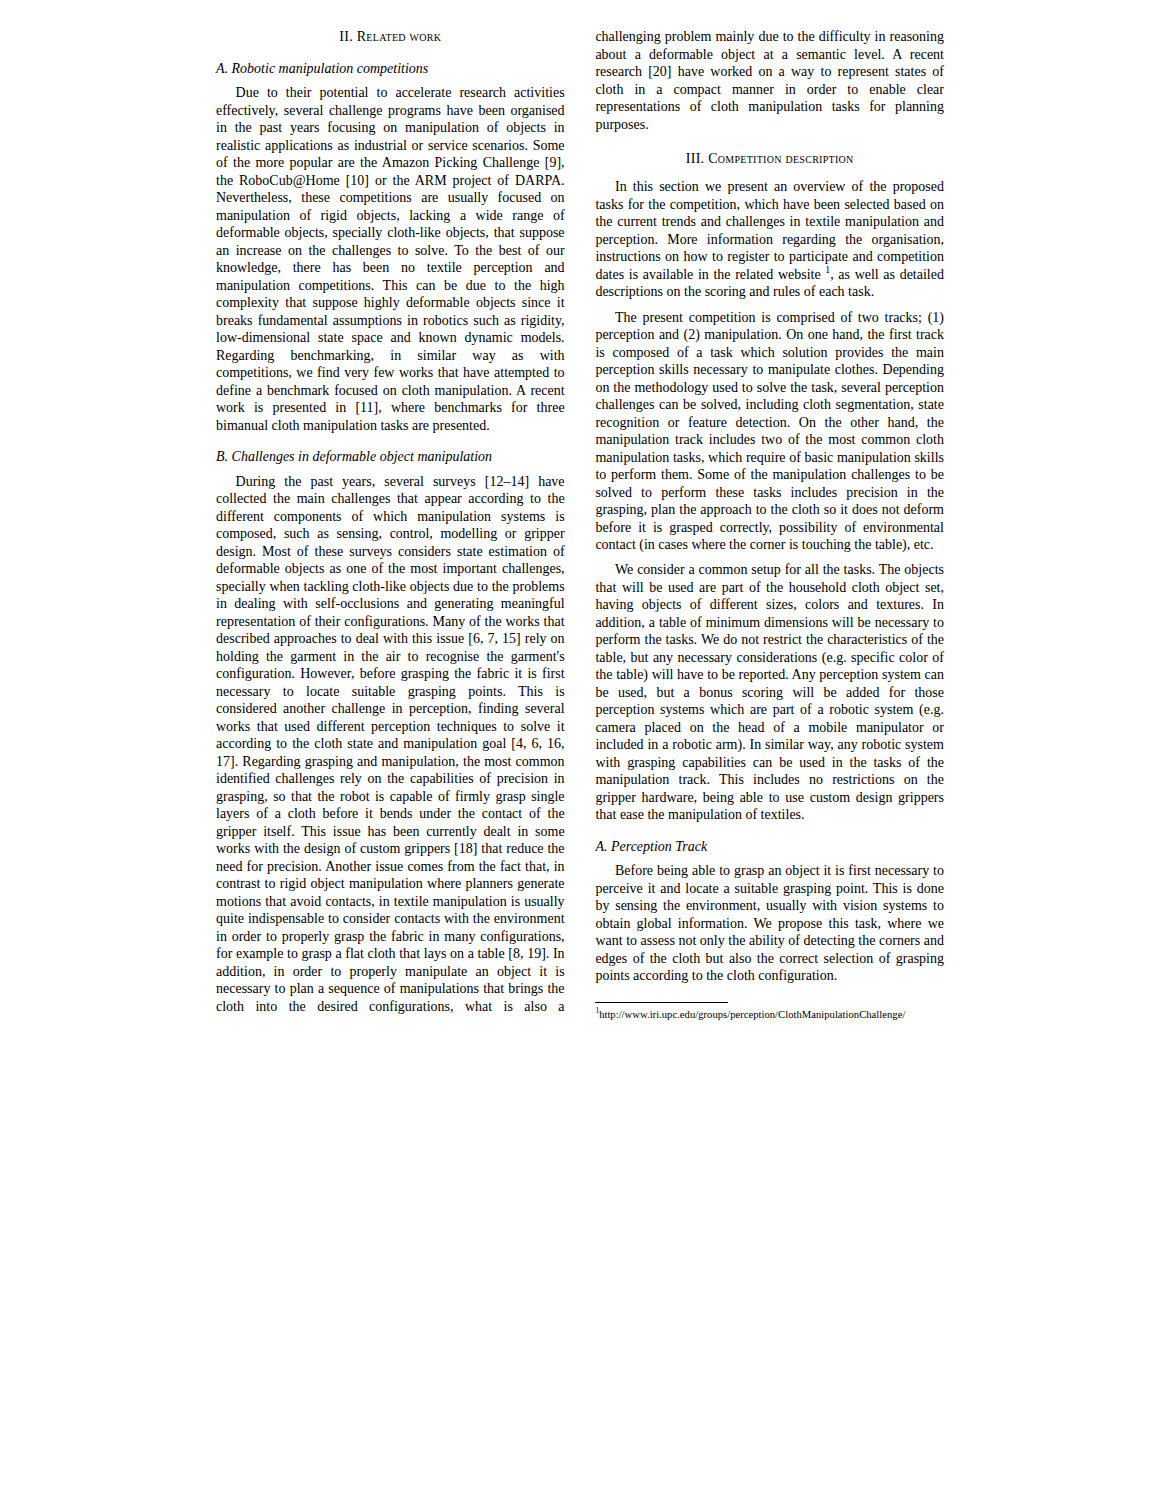II. Related work
A. Robotic manipulation competitions
Due to their potential to accelerate research activities effectively, several challenge programs have been organised in the past years focusing on manipulation of objects in realistic applications as industrial or service scenarios. Some of the more popular are the Amazon Picking Challenge [9], the RoboCub@Home [10] or the ARM project of DARPA. Nevertheless, these competitions are usually focused on manipulation of rigid objects, lacking a wide range of deformable objects, specially cloth-like objects, that suppose an increase on the challenges to solve. To the best of our knowledge, there has been no textile perception and manipulation competitions. This can be due to the high complexity that suppose highly deformable objects since it breaks fundamental assumptions in robotics such as rigidity, low-dimensional state space and known dynamic models. Regarding benchmarking, in similar way as with competitions, we find very few works that have attempted to define a benchmark focused on cloth manipulation. A recent work is presented in [11], where benchmarks for three bimanual cloth manipulation tasks are presented.
B. Challenges in deformable object manipulation
During the past years, several surveys [12–14] have collected the main challenges that appear according to the different components of which manipulation systems is composed, such as sensing, control, modelling or gripper design. Most of these surveys considers state estimation of deformable objects as one of the most important challenges, specially when tackling cloth-like objects due to the problems in dealing with self-occlusions and generating meaningful representation of their configurations. Many of the works that described approaches to deal with this issue [6, 7, 15] rely on holding the garment in the air to recognise the garment's configuration. However, before grasping the fabric it is first necessary to locate suitable grasping points. This is considered another challenge in perception, finding several works that used different perception techniques to solve it according to the cloth state and manipulation goal [4, 6, 16, 17]. Regarding grasping and manipulation, the most common identified challenges rely on the capabilities of precision in grasping, so that the robot is capable of firmly grasp single layers of a cloth before it bends under the contact of the gripper itself. This issue has been currently dealt in some works with the design of custom grippers [18] that reduce the need for precision. Another issue comes from the fact that, in contrast to rigid object manipulation where planners generate motions that avoid contacts, in textile manipulation is usually quite indispensable to consider contacts with the environment in order to properly grasp the fabric in many configurations, for example to grasp a flat cloth that lays on a table [8, 19]. In addition, in order to properly manipulate an object it is necessary to plan a sequence of manipulations that brings the cloth into the desired configurations, what is also a challenging problem mainly due to the difficulty in reasoning about a deformable object at a semantic level. A recent research [20] have worked on a way to represent states of cloth in a compact manner in order to enable clear representations of cloth manipulation tasks for planning purposes.
III. Competition description
In this section we present an overview of the proposed tasks for the competition, which have been selected based on the current trends and challenges in textile manipulation and perception. More information regarding the organisation, instructions on how to register to participate and competition dates is available in the related website 1, as well as detailed descriptions on the scoring and rules of each task.
The present competition is comprised of two tracks; (1) perception and (2) manipulation. On one hand, the first track is composed of a task which solution provides the main perception skills necessary to manipulate clothes. Depending on the methodology used to solve the task, several perception challenges can be solved, including cloth segmentation, state recognition or feature detection. On the other hand, the manipulation track includes two of the most common cloth manipulation tasks, which require of basic manipulation skills to perform them. Some of the manipulation challenges to be solved to perform these tasks includes precision in the grasping, plan the approach to the cloth so it does not deform before it is grasped correctly, possibility of environmental contact (in cases where the corner is touching the table), etc.
We consider a common setup for all the tasks. The objects that will be used are part of the household cloth object set, having objects of different sizes, colors and textures. In addition, a table of minimum dimensions will be necessary to perform the tasks. We do not restrict the characteristics of the table, but any necessary considerations (e.g. specific color of the table) will have to be reported. Any perception system can be used, but a bonus scoring will be added for those perception systems which are part of a robotic system (e.g. camera placed on the head of a mobile manipulator or included in a robotic arm). In similar way, any robotic system with grasping capabilities can be used in the tasks of the manipulation track. This includes no restrictions on the gripper hardware, being able to use custom design grippers that ease the manipulation of textiles.
A. Perception Track
Before being able to grasp an object it is first necessary to perceive it and locate a suitable grasping point. This is done by sensing the environment, usually with vision systems to obtain global information. We propose this task, where we want to assess not only the ability of detecting the corners and edges of the cloth but also the correct selection of grasping points according to the cloth configuration.
1http://www.iri.upc.edu/groups/perception/ClothManipulationChallenge/